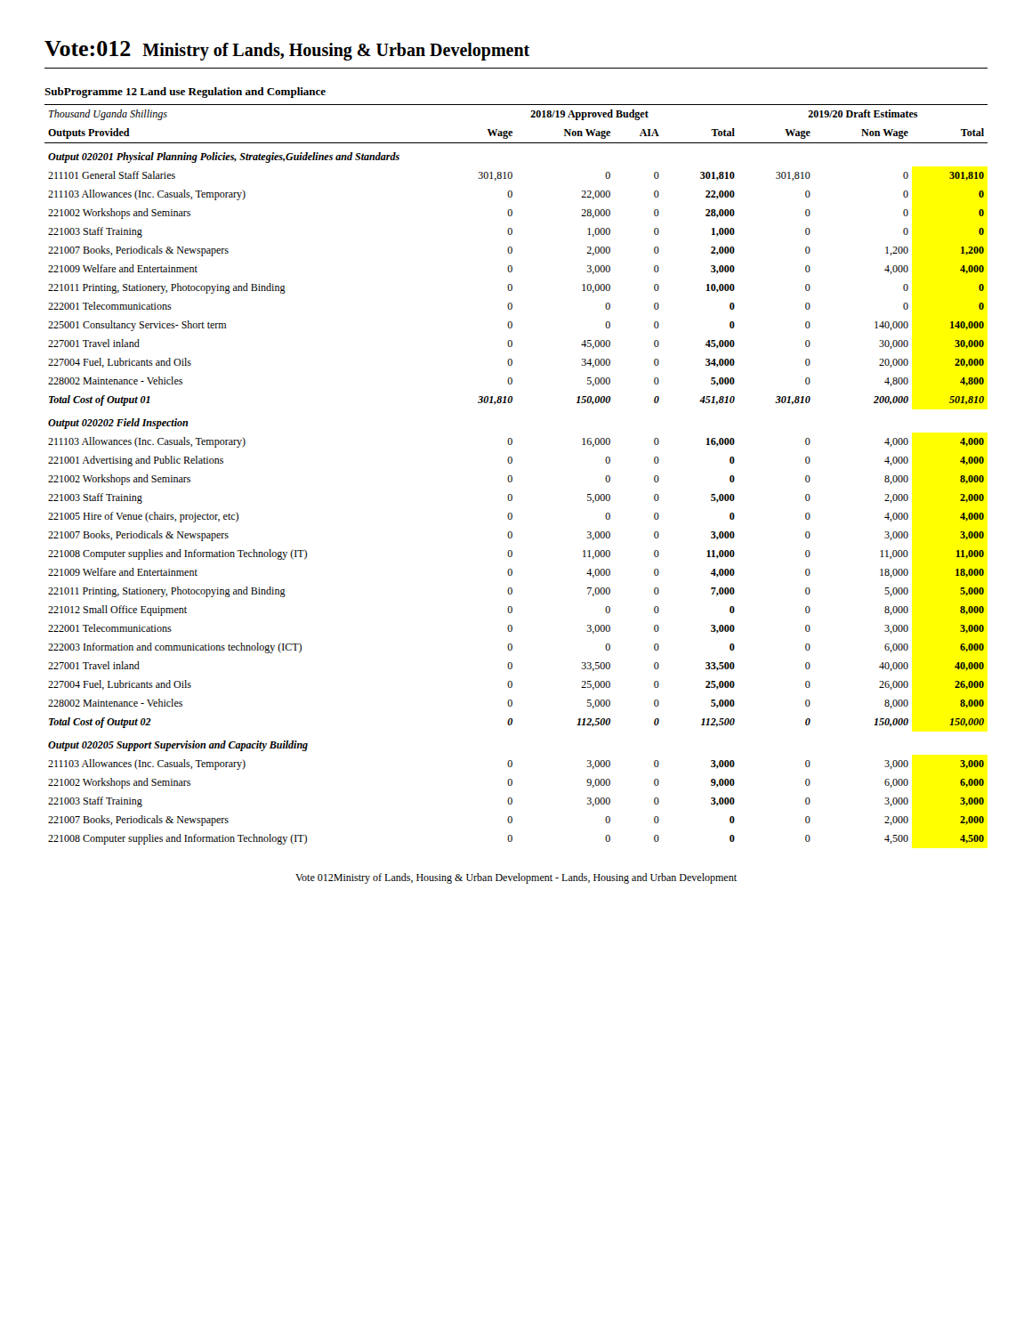Vote:012 Ministry of Lands, Housing & Urban Development
SubProgramme 12 Land use Regulation and Compliance
| Thousand Uganda Shillings | 2018/19 Approved Budget | 2019/20 Draft Estimates |
| --- | --- | --- |
| Outputs Provided | Wage | Non Wage | AIA | Total | Wage | Non Wage | Total |
| Output 020201 Physical Planning Policies, Strategies,Guidelines and Standards |
| 211101 General Staff Salaries | 301,810 | 0 | 0 | 301,810 | 301,810 | 0 | 301,810 |
| 211103 Allowances (Inc. Casuals, Temporary) | 0 | 22,000 | 0 | 22,000 | 0 | 0 | 0 |
| 221002 Workshops and Seminars | 0 | 28,000 | 0 | 28,000 | 0 | 0 | 0 |
| 221003 Staff Training | 0 | 1,000 | 0 | 1,000 | 0 | 0 | 0 |
| 221007 Books, Periodicals & Newspapers | 0 | 2,000 | 0 | 2,000 | 0 | 1,200 | 1,200 |
| 221009 Welfare and Entertainment | 0 | 3,000 | 0 | 3,000 | 0 | 4,000 | 4,000 |
| 221011 Printing, Stationery, Photocopying and Binding | 0 | 10,000 | 0 | 10,000 | 0 | 0 | 0 |
| 222001 Telecommunications | 0 | 0 | 0 | 0 | 0 | 0 | 0 |
| 225001 Consultancy Services- Short term | 0 | 0 | 0 | 0 | 0 | 140,000 | 140,000 |
| 227001 Travel inland | 0 | 45,000 | 0 | 45,000 | 0 | 30,000 | 30,000 |
| 227004 Fuel, Lubricants and Oils | 0 | 34,000 | 0 | 34,000 | 0 | 20,000 | 20,000 |
| 228002 Maintenance - Vehicles | 0 | 5,000 | 0 | 5,000 | 0 | 4,800 | 4,800 |
| Total Cost of Output 01 | 301,810 | 150,000 | 0 | 451,810 | 301,810 | 200,000 | 501,810 |
| Output 020202 Field Inspection |
| 211103 Allowances (Inc. Casuals, Temporary) | 0 | 16,000 | 0 | 16,000 | 0 | 4,000 | 4,000 |
| 221001 Advertising and Public Relations | 0 | 0 | 0 | 0 | 0 | 4,000 | 4,000 |
| 221002 Workshops and Seminars | 0 | 0 | 0 | 0 | 0 | 8,000 | 8,000 |
| 221003 Staff Training | 0 | 5,000 | 0 | 5,000 | 0 | 2,000 | 2,000 |
| 221005 Hire of Venue (chairs, projector, etc) | 0 | 0 | 0 | 0 | 0 | 4,000 | 4,000 |
| 221007 Books, Periodicals & Newspapers | 0 | 3,000 | 0 | 3,000 | 0 | 3,000 | 3,000 |
| 221008 Computer supplies and Information Technology (IT) | 0 | 11,000 | 0 | 11,000 | 0 | 11,000 | 11,000 |
| 221009 Welfare and Entertainment | 0 | 4,000 | 0 | 4,000 | 0 | 18,000 | 18,000 |
| 221011 Printing, Stationery, Photocopying and Binding | 0 | 7,000 | 0 | 7,000 | 0 | 5,000 | 5,000 |
| 221012 Small Office Equipment | 0 | 0 | 0 | 0 | 0 | 8,000 | 8,000 |
| 222001 Telecommunications | 0 | 3,000 | 0 | 3,000 | 0 | 3,000 | 3,000 |
| 222003 Information and communications technology (ICT) | 0 | 0 | 0 | 0 | 0 | 6,000 | 6,000 |
| 227001 Travel inland | 0 | 33,500 | 0 | 33,500 | 0 | 40,000 | 40,000 |
| 227004 Fuel, Lubricants and Oils | 0 | 25,000 | 0 | 25,000 | 0 | 26,000 | 26,000 |
| 228002 Maintenance - Vehicles | 0 | 5,000 | 0 | 5,000 | 0 | 8,000 | 8,000 |
| Total Cost of Output 02 | 0 | 112,500 | 0 | 112,500 | 0 | 150,000 | 150,000 |
| Output 020205 Support Supervision and Capacity Building |
| 211103 Allowances (Inc. Casuals, Temporary) | 0 | 3,000 | 0 | 3,000 | 0 | 3,000 | 3,000 |
| 221002 Workshops and Seminars | 0 | 9,000 | 0 | 9,000 | 0 | 6,000 | 6,000 |
| 221003 Staff Training | 0 | 3,000 | 0 | 3,000 | 0 | 3,000 | 3,000 |
| 221007 Books, Periodicals & Newspapers | 0 | 0 | 0 | 0 | 0 | 2,000 | 2,000 |
| 221008 Computer supplies and Information Technology (IT) | 0 | 0 | 0 | 0 | 0 | 4,500 | 4,500 |
Vote 012Ministry of Lands, Housing & Urban Development - Lands, Housing and Urban Development